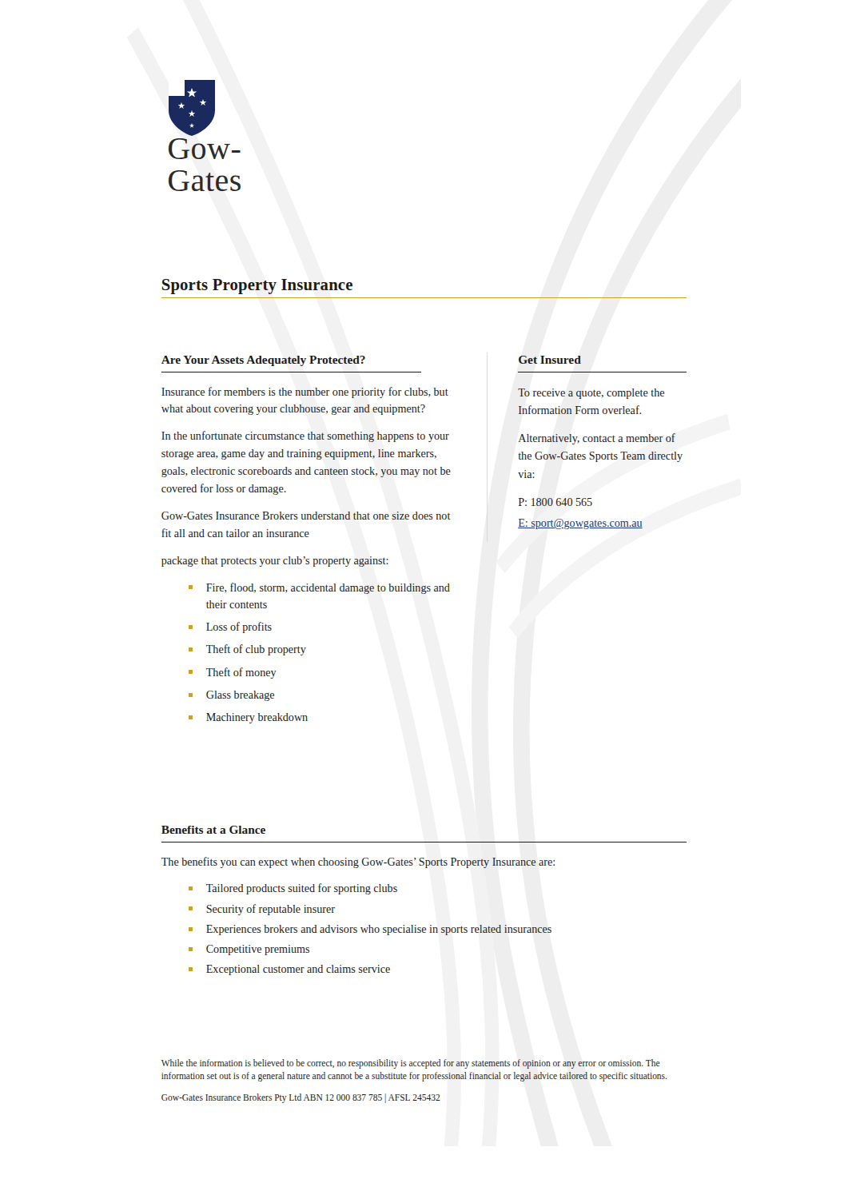Gow-Gates
Sports Property Insurance
Are Your Assets Adequately Protected?
Insurance for members is the number one priority for clubs, but what about covering your clubhouse, gear and equipment?
In the unfortunate circumstance that something happens to your storage area, game day and training equipment, line markers, goals, electronic scoreboards and canteen stock, you may not be covered for loss or damage.
Gow-Gates Insurance Brokers understand that one size does not fit all and can tailor an insurance
package that protects your club’s property against:
Fire, flood, storm, accidental damage to buildings and their contents
Loss of profits
Theft of club property
Theft of money
Glass breakage
Machinery breakdown
Get Insured
To receive a quote, complete the Information Form overleaf.
Alternatively, contact a member of the Gow-Gates Sports Team directly via:
P: 1800 640 565
E: sport@gowgates.com.au
Benefits at a Glance
The benefits you can expect when choosing Gow-Gates’ Sports Property Insurance are:
Tailored products suited for sporting clubs
Security of reputable insurer
Experiences brokers and advisors who specialise in sports related insurances
Competitive premiums
Exceptional customer and claims service
While the information is believed to be correct, no responsibility is accepted for any statements of opinion or any error or omission. The information set out is of a general nature and cannot be a substitute for professional financial or legal advice tailored to specific situations.
Gow-Gates Insurance Brokers Pty Ltd ABN 12 000 837 785 | AFSL 245432